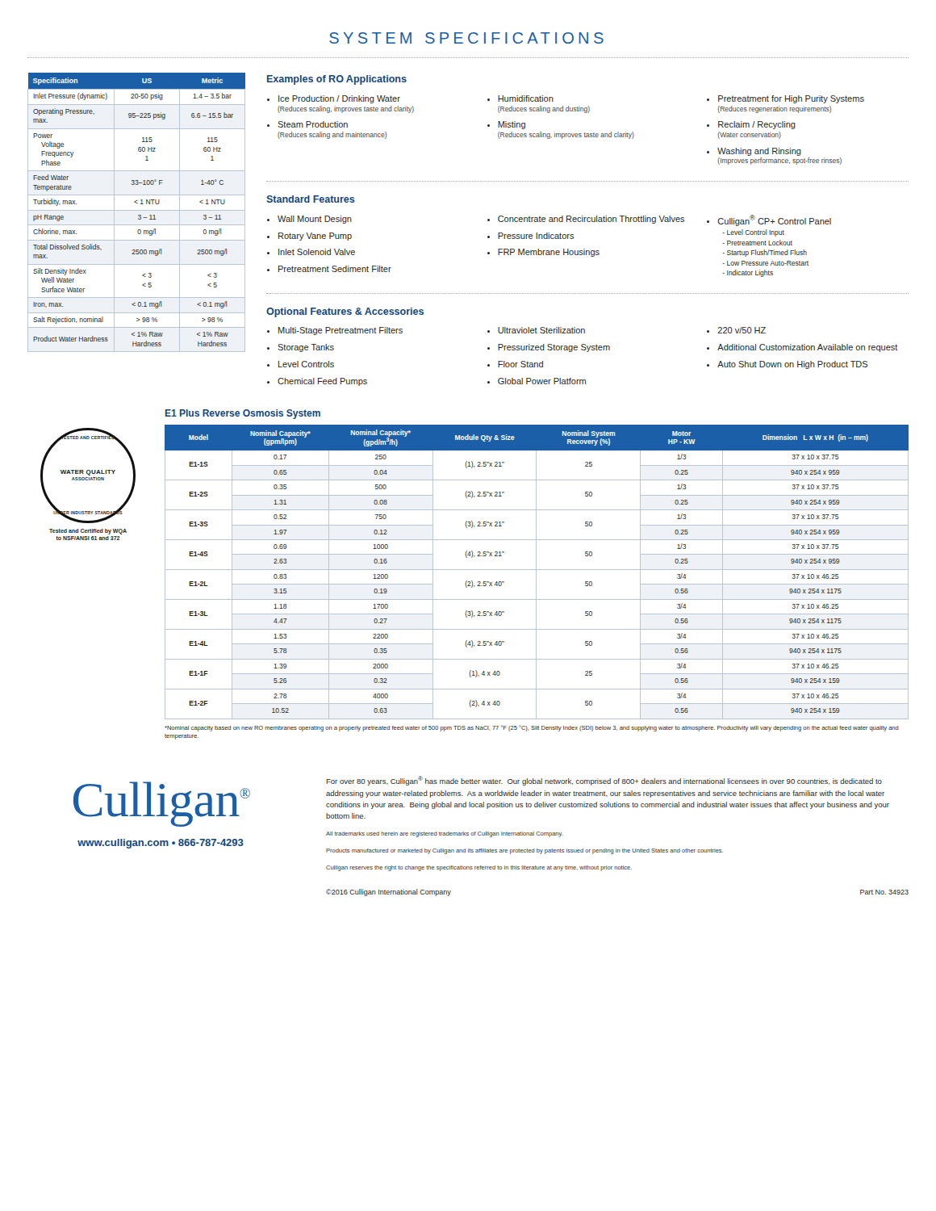SYSTEM SPECIFICATIONS
| Specification | US | Metric |
| --- | --- | --- |
| Inlet Pressure (dynamic) | 20-50 psig | 1.4 – 3.5 bar |
| Operating Pressure, max. | 95–225 psig | 6.6 – 15.5 bar |
| Power Voltage Frequency Phase | 115 60 Hz 1 | 115 60 Hz 1 |
| Feed Water Temperature | 33–100° F | 1-40° C |
| Turbidity, max. | < 1 NTU | < 1 NTU |
| pH Range | 3 – 11 | 3 – 11 |
| Chlorine, max. | 0 mg/l | 0 mg/l |
| Total Dissolved Solids, max. | 2500 mg/l | 2500 mg/l |
| Silt Density Index Well Water Surface Water | < 3 < 5 | < 3 < 5 |
| Iron, max. | < 0.1 mg/l | < 0.1 mg/l |
| Salt Rejection, nominal | > 98 % | > 98 % |
| Product Water Hardness | < 1% Raw Hardness | < 1% Raw Hardness |
Examples of RO Applications
Ice Production / Drinking Water(Reduces scaling, improves taste and clarity)
Steam Production(Reduces scaling and maintenance)
Humidification(Reduces scaling and dusting)
Misting(Reduces scaling, improves taste and clarity)
Pretreatment for High Purity Systems(Reduces regeneration requirements)
Reclaim / Recycling(Water conservation)
Washing and Rinsing(Improves performance, spot-free rinses)
Standard Features
Wall Mount Design
Rotary Vane Pump
Inlet Solenoid Valve
Pretreatment Sediment Filter
Concentrate and Recirculation Throttling Valves
Pressure Indicators
FRP Membrane Housings
Culligan® CP+ Control Panel
- Level Control Input
- Pretreatment Lockout
- Startup Flush/Timed Flush
- Low Pressure Auto-Restart
- Indicator Lights
Optional Features & Accessories
Multi-Stage Pretreatment Filters
Storage Tanks
Level Controls
Chemical Feed Pumps
Ultraviolet Sterilization
Pressurized Storage System
Floor Stand
Global Power Platform
220 v/50 HZ
Additional Customization Available on request
Auto Shut Down on High Product TDS
Water QualityAssociation
Tested and Certified by WQA
to NSF/ANSI 61 and 372
E1 Plus Reverse Osmosis System
| Model | Nominal Capacity* (gpm/lpm) | Nominal Capacity* (gpd/m 3 /h) | Module Qty & Size | Nominal System Recovery (%) | Motor HP - KW | Dimension L x W x H (in – mm) |
| --- | --- | --- | --- | --- | --- | --- |
| E1-1S | 0.17 | 250 | (1), 2.5”x 21” | 25 | 1/3 | 37 x 10 x 37.75 |
| 0.65 | 0.04 | 0.25 | 940 x 254 x 959 |
| E1-2S | 0.35 | 500 | (2), 2.5”x 21” | 50 | 1/3 | 37 x 10 x 37.75 |
| 1.31 | 0.08 | 0.25 | 940 x 254 x 959 |
| E1-3S | 0.52 | 750 | (3), 2.5”x 21” | 50 | 1/3 | 37 x 10 x 37.75 |
| 1.97 | 0.12 | 0.25 | 940 x 254 x 959 |
| E1-4S | 0.69 | 1000 | (4), 2.5”x 21” | 50 | 1/3 | 37 x 10 x 37.75 |
| 2.63 | 0.16 | 0.25 | 940 x 254 x 959 |
| E1-2L | 0.83 | 1200 | (2), 2.5”x 40” | 50 | 3/4 | 37 x 10 x 46.25 |
| 3.15 | 0.19 | 0.56 | 940 x 254 x 1175 |
| E1-3L | 1.18 | 1700 | (3), 2.5”x 40” | 50 | 3/4 | 37 x 10 x 46.25 |
| 4.47 | 0.27 | 0.56 | 940 x 254 x 1175 |
| E1-4L | 1.53 | 2200 | (4), 2.5”x 40” | 50 | 3/4 | 37 x 10 x 46.25 |
| 5.78 | 0.35 | 0.56 | 940 x 254 x 1175 |
| E1-1F | 1.39 | 2000 | (1), 4 x 40 | 25 | 3/4 | 37 x 10 x 46.25 |
| 5.26 | 0.32 | 0.56 | 940 x 254 x 159 |
| E1-2F | 2.78 | 4000 | (2), 4 x 40 | 50 | 3/4 | 37 x 10 x 46.25 |
| 10.52 | 0.63 | 0.56 | 940 x 254 x 159 |
*Nominal capacity based on new RO membranes operating on a properly pretreated feed water of 500 ppm TDS as NaCl, 77 °F (25 °C), Silt Density Index (SDI) below 3, and supplying water to atmosphere. Productivity will vary depending on the actual feed water quality and temperature.
Culligan®
www.culligan.com • 866-787-4293
For over 80 years, Culligan® has made better water. Our global network, comprised of 800+ dealers and international licensees in over 90 countries, is dedicated to addressing your water-related problems. As a worldwide leader in water treatment, our sales representatives and service technicians are familiar with the local water conditions in your area. Being global and local position us to deliver customized solutions to commercial and industrial water issues that affect your business and your bottom line.
All trademarks used herein are registered trademarks of Culligan International Company.
Products manufactured or marketed by Culligan and its affiliates are protected by patents issued or pending in the United States and other countries.
Culligan reserves the right to change the specifications referred to in this literature at any time, without prior notice.
©2016 Culligan International Company Part No. 34923